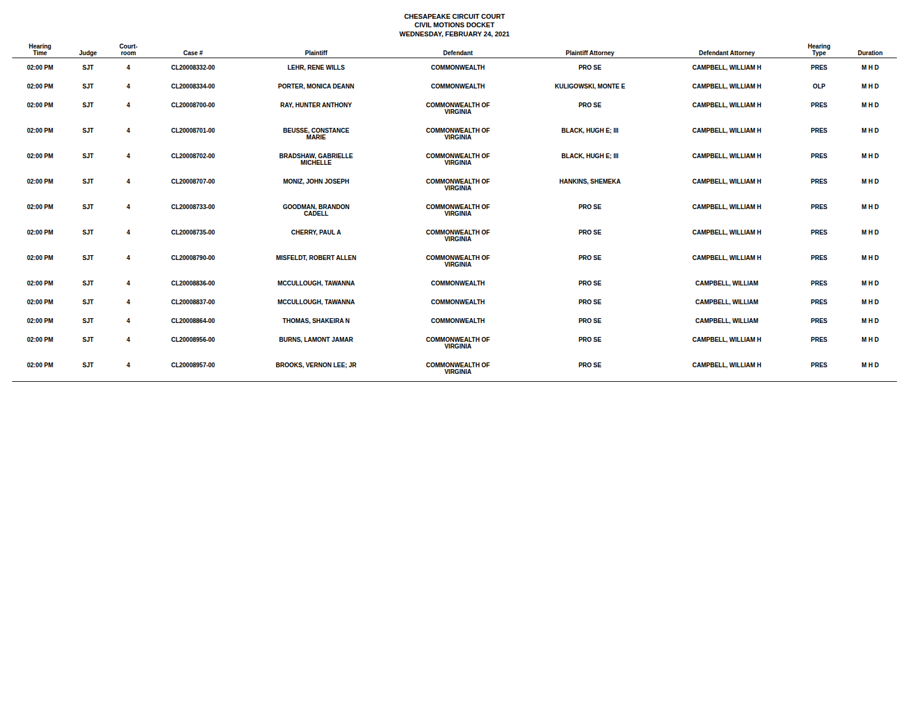CHESAPEAKE CIRCUIT COURT
CIVIL MOTIONS DOCKET
WEDNESDAY, FEBRUARY 24, 2021
| Hearing Time | Judge | Court- room | Case # | Plaintiff | Defendant | Plaintiff Attorney | Defendant Attorney | Hearing Type | Duration |
| --- | --- | --- | --- | --- | --- | --- | --- | --- | --- |
| 02:00 PM | SJT | 4 | CL20008332-00 | LEHR, RENE WILLS | COMMONWEALTH | PRO SE | CAMPBELL, WILLIAM H | PRES | M H D |
| 02:00 PM | SJT | 4 | CL20008334-00 | PORTER, MONICA DEANN | COMMONWEALTH | KULIGOWSKI, MONTE E | CAMPBELL, WILLIAM H | OLP | M H D |
| 02:00 PM | SJT | 4 | CL20008700-00 | RAY, HUNTER ANTHONY | COMMONWEALTH OF VIRGINIA | PRO SE | CAMPBELL, WILLIAM H | PRES | M H D |
| 02:00 PM | SJT | 4 | CL20008701-00 | BEUSSE, CONSTANCE MARIE | COMMONWEALTH OF VIRGINIA | BLACK, HUGH E; III | CAMPBELL, WILLIAM H | PRES | M H D |
| 02:00 PM | SJT | 4 | CL20008702-00 | BRADSHAW, GABRIELLE MICHELLE | COMMONWEALTH OF VIRGINIA | BLACK, HUGH E; III | CAMPBELL, WILLIAM H | PRES | M H D |
| 02:00 PM | SJT | 4 | CL20008707-00 | MONIZ, JOHN JOSEPH | COMMONWEALTH OF VIRGINIA | HANKINS, SHEMEKA | CAMPBELL, WILLIAM H | PRES | M H D |
| 02:00 PM | SJT | 4 | CL20008733-00 | GOODMAN, BRANDON CADELL | COMMONWEALTH OF VIRGINIA | PRO SE | CAMPBELL, WILLIAM H | PRES | M H D |
| 02:00 PM | SJT | 4 | CL20008735-00 | CHERRY, PAUL A | COMMONWEALTH OF VIRGINIA | PRO SE | CAMPBELL, WILLIAM H | PRES | M H D |
| 02:00 PM | SJT | 4 | CL20008790-00 | MISFELDT, ROBERT ALLEN | COMMONWEALTH OF VIRGINIA | PRO SE | CAMPBELL, WILLIAM H | PRES | M H D |
| 02:00 PM | SJT | 4 | CL20008836-00 | MCCULLOUGH, TAWANNA | COMMONWEALTH | PRO SE | CAMPBELL, WILLIAM | PRES | M H D |
| 02:00 PM | SJT | 4 | CL20008837-00 | MCCULLOUGH, TAWANNA | COMMONWEALTH | PRO SE | CAMPBELL, WILLIAM | PRES | M H D |
| 02:00 PM | SJT | 4 | CL20008864-00 | THOMAS, SHAKEIRA N | COMMONWEALTH | PRO SE | CAMPBELL, WILLIAM | PRES | M H D |
| 02:00 PM | SJT | 4 | CL20008956-00 | BURNS, LAMONT JAMAR | COMMONWEALTH OF VIRGINIA | PRO SE | CAMPBELL, WILLIAM H | PRES | M H D |
| 02:00 PM | SJT | 4 | CL20008957-00 | BROOKS, VERNON LEE; JR | COMMONWEALTH OF VIRGINIA | PRO SE | CAMPBELL, WILLIAM H | PRES | M H D |